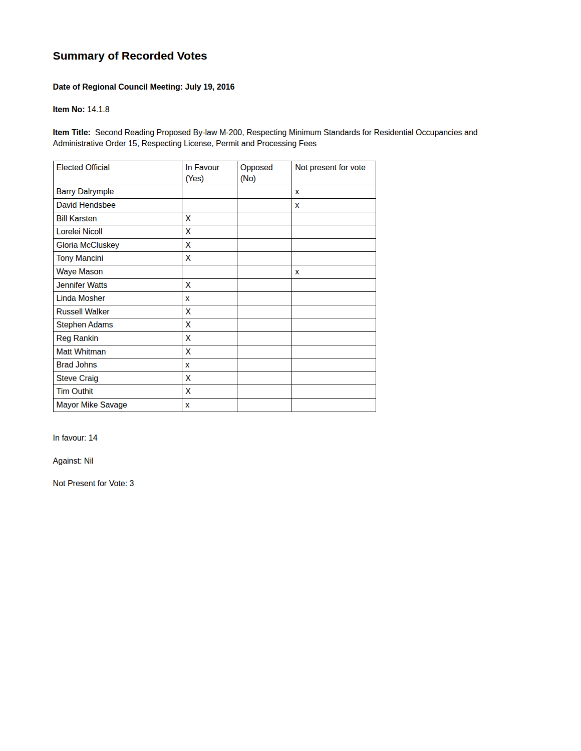Summary of Recorded Votes
Date of Regional Council Meeting: July 19, 2016
Item No: 14.1.8
Item Title: Second Reading Proposed By-law M-200, Respecting Minimum Standards for Residential Occupancies and Administrative Order 15, Respecting License, Permit and Processing Fees
| Elected Official | In Favour (Yes) | Opposed (No) | Not present for vote |
| --- | --- | --- | --- |
| Barry Dalrymple | | | x |
| David Hendsbee | | | x |
| Bill Karsten | X | | |
| Lorelei Nicoll | X | | |
| Gloria McCluskey | X | | |
| Tony Mancini | X | | |
| Waye Mason | | | x |
| Jennifer Watts | X | | |
| Linda Mosher | x | | |
| Russell Walker | X | | |
| Stephen Adams | X | | |
| Reg Rankin | X | | |
| Matt Whitman | X | | |
| Brad Johns | x | | |
| Steve Craig | X | | |
| Tim Outhit | X | | |
| Mayor Mike Savage | x | | |
In favour: 14
Against: Nil
Not Present for Vote: 3